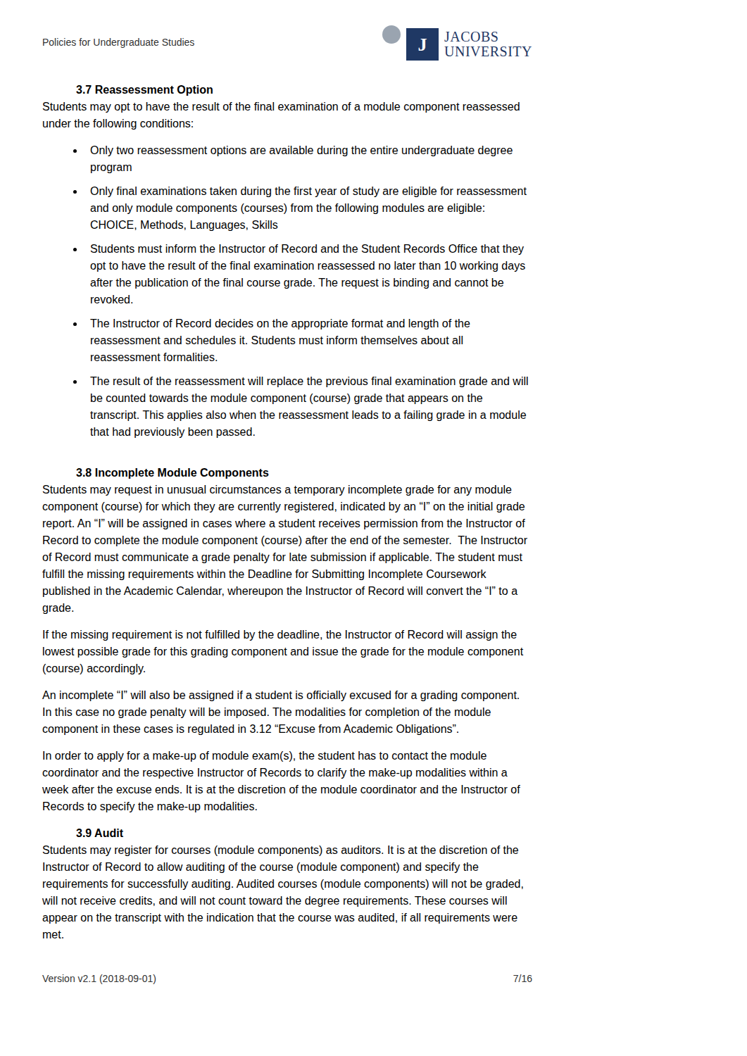Policies for Undergraduate Studies
J
JACOBS UNIVERSITY
3.7 Reassessment Option
Students may opt to have the result of the final examination of a module component reassessed under the following conditions:
Only two reassessment options are available during the entire undergraduate degree program
Only final examinations taken during the first year of study are eligible for reassessment and only module components (courses) from the following modules are eligible: CHOICE, Methods, Languages, Skills
Students must inform the Instructor of Record and the Student Records Office that they opt to have the result of the final examination reassessed no later than 10 working days after the publication of the final course grade. The request is binding and cannot be revoked.
The Instructor of Record decides on the appropriate format and length of the reassessment and schedules it. Students must inform themselves about all reassessment formalities.
The result of the reassessment will replace the previous final examination grade and will be counted towards the module component (course) grade that appears on the transcript. This applies also when the reassessment leads to a failing grade in a module that had previously been passed.
3.8 Incomplete Module Components
Students may request in unusual circumstances a temporary incomplete grade for any module component (course) for which they are currently registered, indicated by an “I” on the initial grade report. An “I” will be assigned in cases where a student receives permission from the Instructor of Record to complete the module component (course) after the end of the semester. The Instructor of Record must communicate a grade penalty for late submission if applicable. The student must fulfill the missing requirements within the Deadline for Submitting Incomplete Coursework published in the Academic Calendar, whereupon the Instructor of Record will convert the “I” to a grade.
If the missing requirement is not fulfilled by the deadline, the Instructor of Record will assign the lowest possible grade for this grading component and issue the grade for the module component (course) accordingly.
An incomplete “I” will also be assigned if a student is officially excused for a grading component. In this case no grade penalty will be imposed. The modalities for completion of the module component in these cases is regulated in 3.12 “Excuse from Academic Obligations”.
In order to apply for a make-up of module exam(s), the student has to contact the module coordinator and the respective Instructor of Records to clarify the make-up modalities within a week after the excuse ends. It is at the discretion of the module coordinator and the Instructor of Records to specify the make-up modalities.
3.9 Audit
Students may register for courses (module components) as auditors. It is at the discretion of the Instructor of Record to allow auditing of the course (module component) and specify the requirements for successfully auditing. Audited courses (module components) will not be graded, will not receive credits, and will not count toward the degree requirements. These courses will appear on the transcript with the indication that the course was audited, if all requirements were met.
Version v2.1 (2018-09-01)
7/16